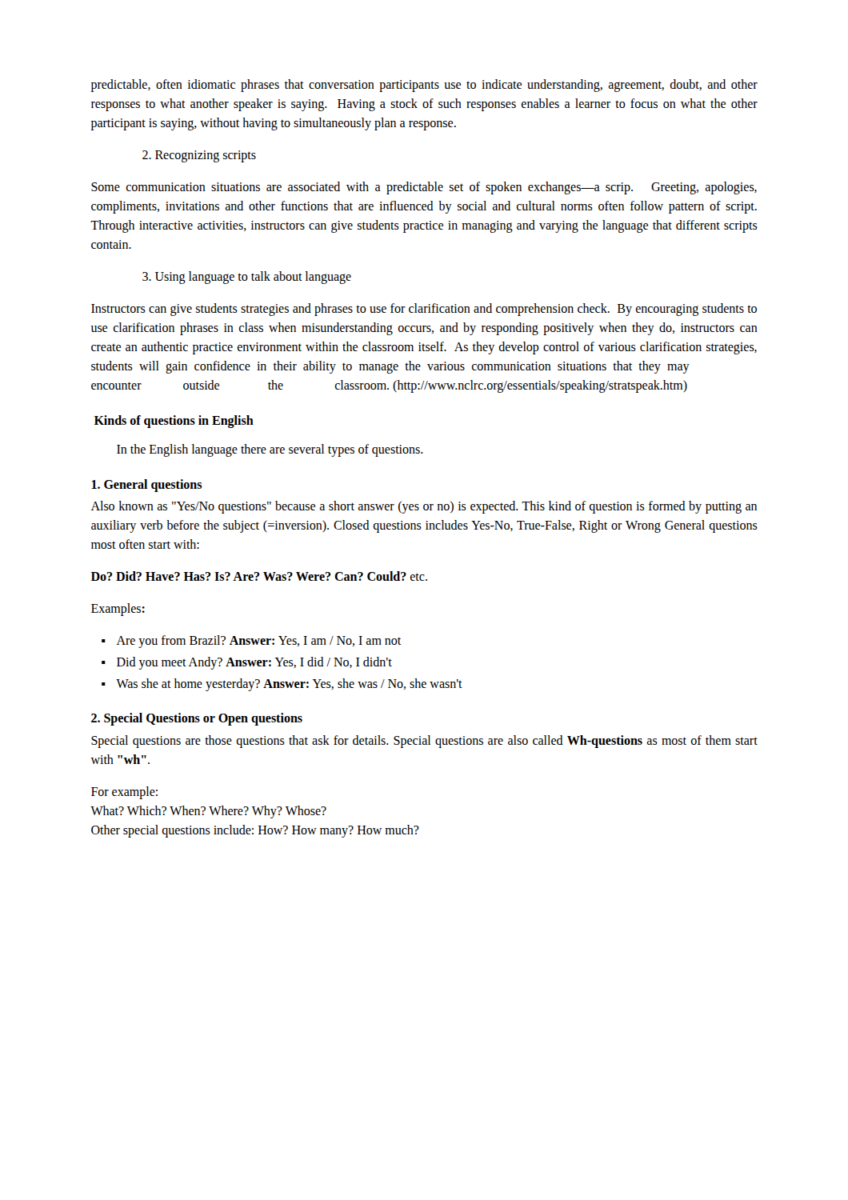predictable, often idiomatic phrases that conversation participants use to indicate understanding, agreement, doubt, and other responses to what another speaker is saying. Having a stock of such responses enables a learner to focus on what the other participant is saying, without having to simultaneously plan a response.
Recognizing scripts
Some communication situations are associated with a predictable set of spoken exchanges—a scrip. Greeting, apologies, compliments, invitations and other functions that are influenced by social and cultural norms often follow pattern of script. Through interactive activities, instructors can give students practice in managing and varying the language that different scripts contain.
Using language to talk about language
Instructors can give students strategies and phrases to use for clarification and comprehension check. By encouraging students to use clarification phrases in class when misunderstanding occurs, and by responding positively when they do, instructors can create an authentic practice environment within the classroom itself. As they develop control of various clarification strategies, students will gain confidence in their ability to manage the various communication situations that they may encounter outside the classroom. (http://www.nclrc.org/essentials/speaking/stratspeak.htm)
Kinds of questions in English
In the English language there are several types of questions.
1. General questions
Also known as "Yes/No questions" because a short answer (yes or no) is expected. This kind of question is formed by putting an auxiliary verb before the subject (=inversion). Closed questions includes Yes-No, True-False, Right or Wrong General questions most often start with:
Do? Did? Have? Has? Is? Are? Was? Were? Can? Could? etc.
Examples:
Are you from Brazil? Answer: Yes, I am / No, I am not
Did you meet Andy? Answer: Yes, I did / No, I didn't
Was she at home yesterday? Answer: Yes, she was / No, she wasn't
2. Special Questions or Open questions
Special questions are those questions that ask for details. Special questions are also called Wh-questions as most of them start with "wh".
For example:
What? Which? When? Where? Why? Whose?
Other special questions include: How? How many? How much?